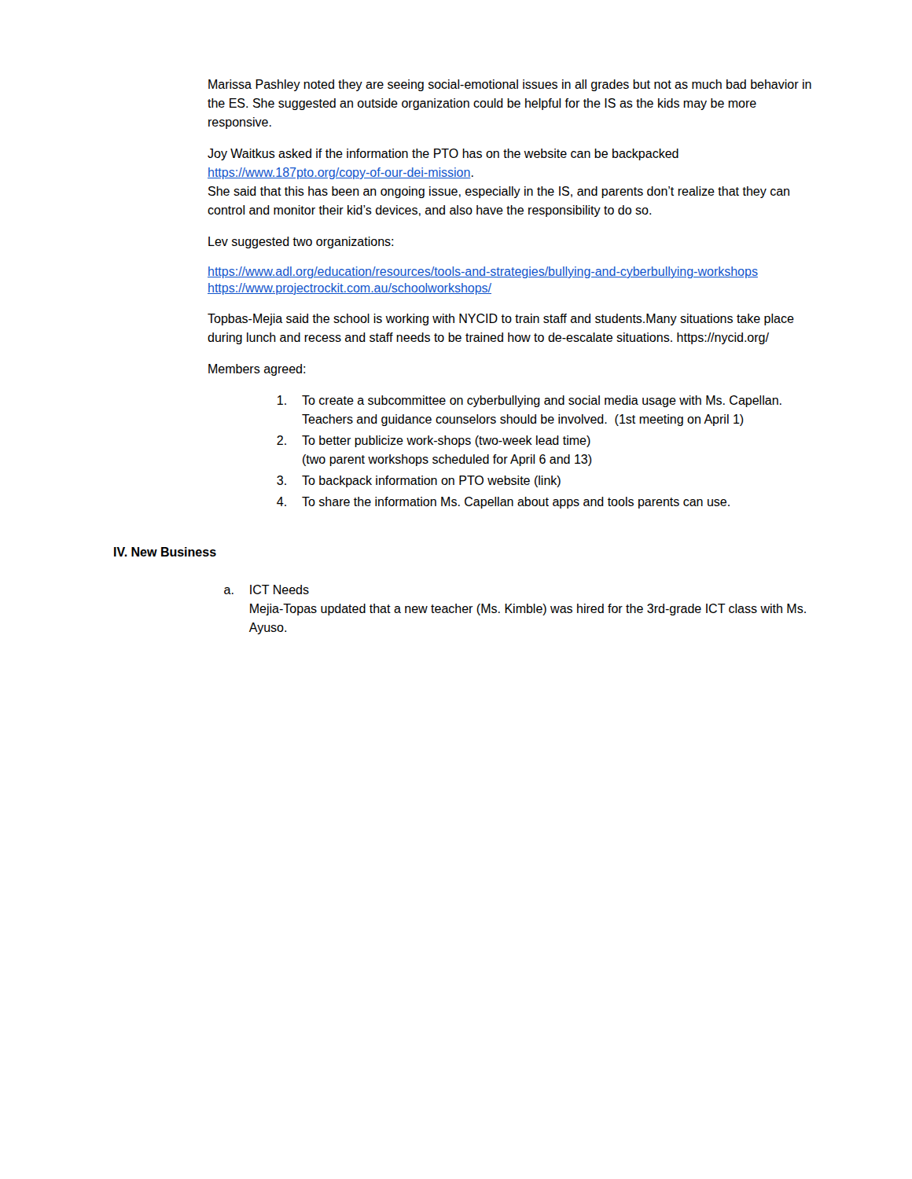Marissa Pashley noted they are seeing social-emotional issues in all grades but not as much bad behavior in the ES. She suggested an outside organization could be helpful for the IS as the kids may be more responsive.
Joy Waitkus asked if the information the PTO has on the website can be backpacked https://www.187pto.org/copy-of-our-dei-mission.
She said that this has been an ongoing issue, especially in the IS, and parents don’t realize that they can control and monitor their kid’s devices, and also have the responsibility to do so.
Lev suggested two organizations:
https://www.adl.org/education/resources/tools-and-strategies/bullying-and-cyberbullying-workshops https://www.projectrockit.com.au/schoolworkshops/
Topbas-Mejia said the school is working with NYCID to train staff and students.Many situations take place during lunch and recess and staff needs to be trained how to de-escalate situations. https://nycid.org/
Members agreed:
To create a subcommittee on cyberbullying and social media usage with Ms. Capellan. Teachers and guidance counselors should be involved. (1st meeting on April 1)
To better publicize work-shops (two-week lead time)
(two parent workshops scheduled for April 6 and 13)
To backpack information on PTO website (link)
To share the information Ms. Capellan about apps and tools parents can use.
IV. New Business
ICT Needs
Mejia-Topas updated that a new teacher (Ms. Kimble) was hired for the 3rd-grade ICT class with Ms. Ayuso.